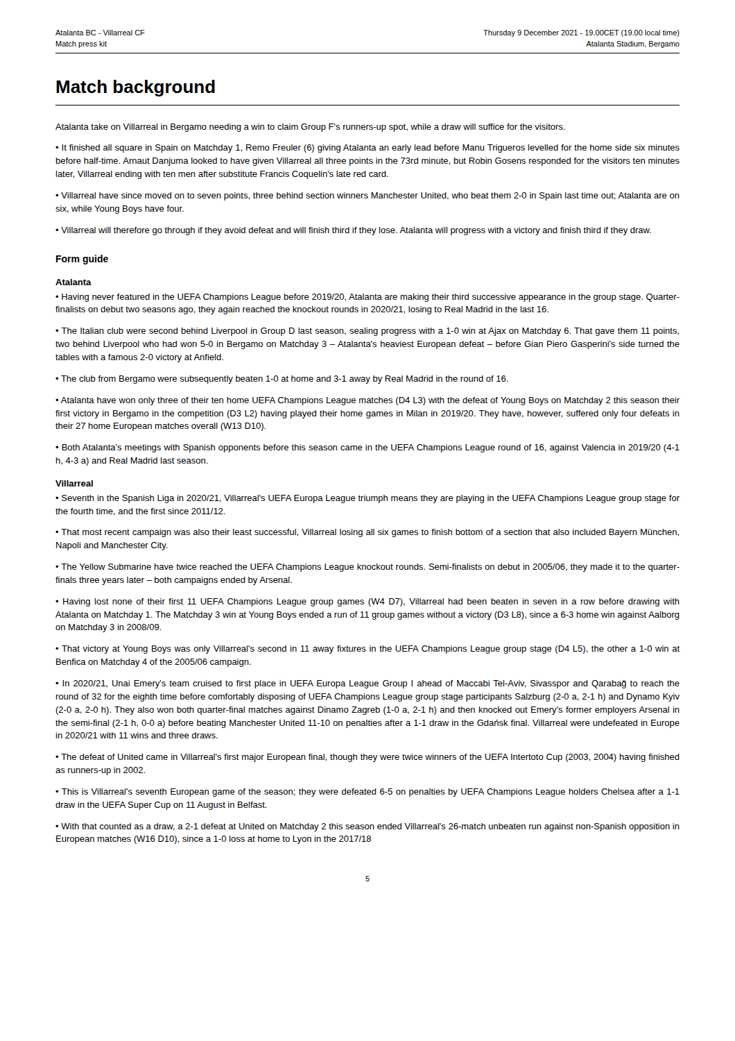Atalanta BC - Villarreal CF
Match press kit
Thursday 9 December 2021 - 19.00CET (19.00 local time)
Atalanta Stadium, Bergamo
Match background
Atalanta take on Villarreal in Bergamo needing a win to claim Group F's runners-up spot, while a draw will suffice for the visitors.
• It finished all square in Spain on Matchday 1, Remo Freuler (6) giving Atalanta an early lead before Manu Trigueros levelled for the home side six minutes before half-time. Arnaut Danjuma looked to have given Villarreal all three points in the 73rd minute, but Robin Gosens responded for the visitors ten minutes later, Villarreal ending with ten men after substitute Francis Coquelin's late red card.
• Villarreal have since moved on to seven points, three behind section winners Manchester United, who beat them 2-0 in Spain last time out; Atalanta are on six, while Young Boys have four.
• Villarreal will therefore go through if they avoid defeat and will finish third if they lose. Atalanta will progress with a victory and finish third if they draw.
Form guide
Atalanta
• Having never featured in the UEFA Champions League before 2019/20, Atalanta are making their third successive appearance in the group stage. Quarter-finalists on debut two seasons ago, they again reached the knockout rounds in 2020/21, losing to Real Madrid in the last 16.
• The Italian club were second behind Liverpool in Group D last season, sealing progress with a 1-0 win at Ajax on Matchday 6. That gave them 11 points, two behind Liverpool who had won 5-0 in Bergamo on Matchday 3 – Atalanta's heaviest European defeat – before Gian Piero Gasperini's side turned the tables with a famous 2-0 victory at Anfield.
• The club from Bergamo were subsequently beaten 1-0 at home and 3-1 away by Real Madrid in the round of 16.
• Atalanta have won only three of their ten home UEFA Champions League matches (D4 L3) with the defeat of Young Boys on Matchday 2 this season their first victory in Bergamo in the competition (D3 L2) having played their home games in Milan in 2019/20. They have, however, suffered only four defeats in their 27 home European matches overall (W13 D10).
• Both Atalanta's meetings with Spanish opponents before this season came in the UEFA Champions League round of 16, against Valencia in 2019/20 (4-1 h, 4-3 a) and Real Madrid last season.
Villarreal
• Seventh in the Spanish Liga in 2020/21, Villarreal's UEFA Europa League triumph means they are playing in the UEFA Champions League group stage for the fourth time, and the first since 2011/12.
• That most recent campaign was also their least successful, Villarreal losing all six games to finish bottom of a section that also included Bayern München, Napoli and Manchester City.
• The Yellow Submarine have twice reached the UEFA Champions League knockout rounds. Semi-finalists on debut in 2005/06, they made it to the quarter-finals three years later – both campaigns ended by Arsenal.
• Having lost none of their first 11 UEFA Champions League group games (W4 D7), Villarreal had been beaten in seven in a row before drawing with Atalanta on Matchday 1. The Matchday 3 win at Young Boys ended a run of 11 group games without a victory (D3 L8), since a 6-3 home win against Aalborg on Matchday 3 in 2008/09.
• That victory at Young Boys was only Villarreal's second in 11 away fixtures in the UEFA Champions League group stage (D4 L5), the other a 1-0 win at Benfica on Matchday 4 of the 2005/06 campaign.
• In 2020/21, Unai Emery's team cruised to first place in UEFA Europa League Group I ahead of Maccabi Tel-Aviv, Sivasspor and Qarabağ to reach the round of 32 for the eighth time before comfortably disposing of UEFA Champions League group stage participants Salzburg (2-0 a, 2-1 h) and Dynamo Kyiv (2-0 a, 2-0 h). They also won both quarter-final matches against Dinamo Zagreb (1-0 a, 2-1 h) and then knocked out Emery's former employers Arsenal in the semi-final (2-1 h, 0-0 a) before beating Manchester United 11-10 on penalties after a 1-1 draw in the Gdańsk final. Villarreal were undefeated in Europe in 2020/21 with 11 wins and three draws.
• The defeat of United came in Villarreal's first major European final, though they were twice winners of the UEFA Intertoto Cup (2003, 2004) having finished as runners-up in 2002.
• This is Villarreal's seventh European game of the season; they were defeated 6-5 on penalties by UEFA Champions League holders Chelsea after a 1-1 draw in the UEFA Super Cup on 11 August in Belfast.
• With that counted as a draw, a 2-1 defeat at United on Matchday 2 this season ended Villarreal's 26-match unbeaten run against non-Spanish opposition in European matches (W16 D10), since a 1-0 loss at home to Lyon in the 2017/18
5